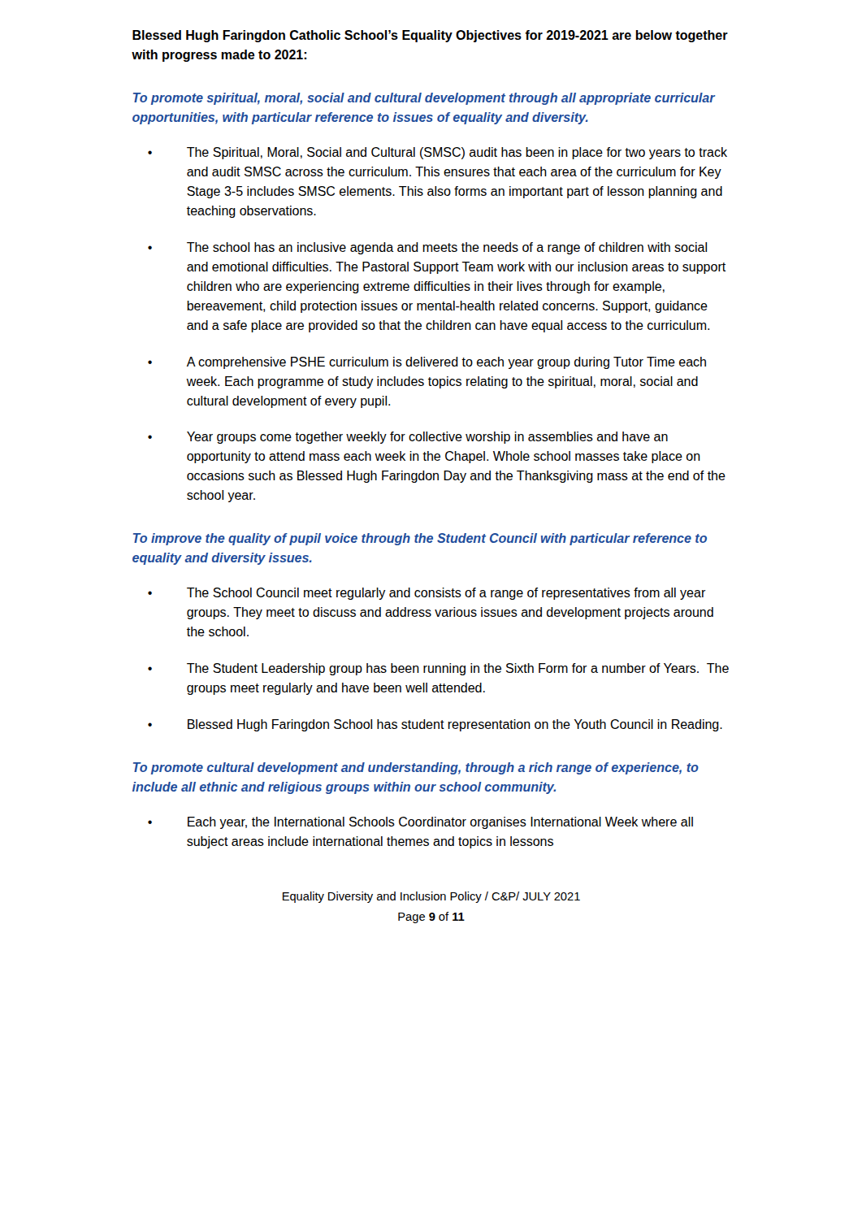Blessed Hugh Faringdon Catholic School’s Equality Objectives for 2019-2021 are below together with progress made to 2021:
To promote spiritual, moral, social and cultural development through all appropriate curricular opportunities, with particular reference to issues of equality and diversity.
The Spiritual, Moral, Social and Cultural (SMSC) audit has been in place for two years to track and audit SMSC across the curriculum. This ensures that each area of the curriculum for Key Stage 3-5 includes SMSC elements. This also forms an important part of lesson planning and teaching observations.
The school has an inclusive agenda and meets the needs of a range of children with social and emotional difficulties. The Pastoral Support Team work with our inclusion areas to support children who are experiencing extreme difficulties in their lives through for example, bereavement, child protection issues or mental-health related concerns. Support, guidance and a safe place are provided so that the children can have equal access to the curriculum.
A comprehensive PSHE curriculum is delivered to each year group during Tutor Time each week. Each programme of study includes topics relating to the spiritual, moral, social and cultural development of every pupil.
Year groups come together weekly for collective worship in assemblies and have an opportunity to attend mass each week in the Chapel. Whole school masses take place on occasions such as Blessed Hugh Faringdon Day and the Thanksgiving mass at the end of the school year.
To improve the quality of pupil voice through the Student Council with particular reference to equality and diversity issues.
The School Council meet regularly and consists of a range of representatives from all year groups. They meet to discuss and address various issues and development projects around the school.
The Student Leadership group has been running in the Sixth Form for a number of Years. The groups meet regularly and have been well attended.
Blessed Hugh Faringdon School has student representation on the Youth Council in Reading.
To promote cultural development and understanding, through a rich range of experience, to include all ethnic and religious groups within our school community.
Each year, the International Schools Coordinator organises International Week where all subject areas include international themes and topics in lessons
Equality Diversity and Inclusion Policy / C&P/ JULY 2021
Page 9 of 11